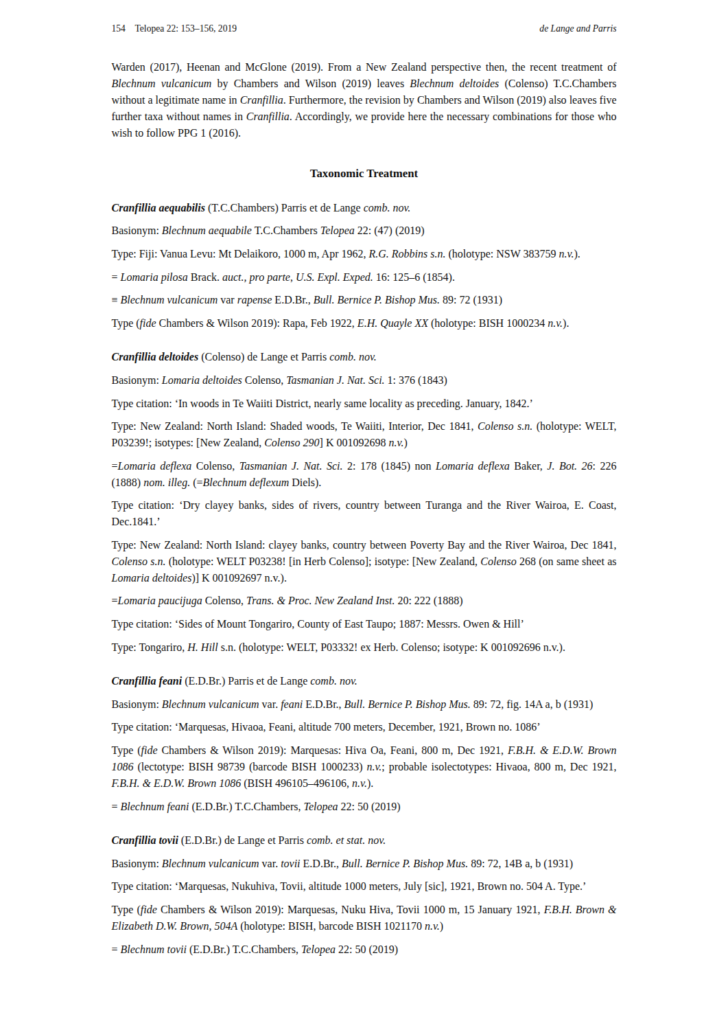154 Telopea 22: 153–156, 2019 de Lange and Parris
Warden (2017), Heenan and McGlone (2019). From a New Zealand perspective then, the recent treatment of Blechnum vulcanicum by Chambers and Wilson (2019) leaves Blechnum deltoides (Colenso) T.C.Chambers without a legitimate name in Cranfillia. Furthermore, the revision by Chambers and Wilson (2019) also leaves five further taxa without names in Cranfillia. Accordingly, we provide here the necessary combinations for those who wish to follow PPG 1 (2016).
Taxonomic Treatment
Cranfillia aequabilis (T.C.Chambers) Parris et de Lange comb. nov.
Basionym: Blechnum aequabile T.C.Chambers Telopea 22: (47) (2019)
Type: Fiji: Vanua Levu: Mt Delaikoro, 1000 m, Apr 1962, R.G. Robbins s.n. (holotype: NSW 383759 n.v.).
= Lomaria pilosa Brack. auct., pro parte, U.S. Expl. Exped. 16: 125–6 (1854).
≡ Blechnum vulcanicum var rapense E.D.Br., Bull. Bernice P. Bishop Mus. 89: 72 (1931)
Type (fide Chambers & Wilson 2019): Rapa, Feb 1922, E.H. Quayle XX (holotype: BISH 1000234 n.v.).
Cranfillia deltoides (Colenso) de Lange et Parris comb. nov.
Basionym: Lomaria deltoides Colenso, Tasmanian J. Nat. Sci. 1: 376 (1843)
Type citation: ‘In woods in Te Waiiti District, nearly same locality as preceding. January, 1842.’
Type: New Zealand: North Island: Shaded woods, Te Waiiti, Interior, Dec 1841, Colenso s.n. (holotype: WELT, P03239!; isotypes: [New Zealand, Colenso 290] K 001092698 n.v.)
=Lomaria deflexa Colenso, Tasmanian J. Nat. Sci. 2: 178 (1845) non Lomaria deflexa Baker, J. Bot. 26: 226 (1888) nom. illeg. (=Blechnum deflexum Diels).
Type citation: ‘Dry clayey banks, sides of rivers, country between Turanga and the River Wairoa, E. Coast, Dec.1841.’
Type: New Zealand: North Island: clayey banks, country between Poverty Bay and the River Wairoa, Dec 1841, Colenso s.n. (holotype: WELT P03238! [in Herb Colenso]; isotype: [New Zealand, Colenso 268 (on same sheet as Lomaria deltoides)] K 001092697 n.v.).
=Lomaria paucijuga Colenso, Trans. & Proc. New Zealand Inst. 20: 222 (1888)
Type citation: ‘Sides of Mount Tongariro, County of East Taupo; 1887: Messrs. Owen & Hill’
Type: Tongariro, H. Hill s.n. (holotype: WELT, P03332! ex Herb. Colenso; isotype: K 001092696 n.v.).
Cranfillia feani (E.D.Br.) Parris et de Lange comb. nov.
Basionym: Blechnum vulcanicum var. feani E.D.Br., Bull. Bernice P. Bishop Mus. 89: 72, fig. 14A a, b (1931)
Type citation: ‘Marquesas, Hivaoa, Feani, altitude 700 meters, December, 1921, Brown no. 1086’
Type (fide Chambers & Wilson 2019): Marquesas: Hiva Oa, Feani, 800 m, Dec 1921, F.B.H. & E.D.W. Brown 1086 (lectotype: BISH 98739 (barcode BISH 1000233) n.v.; probable isolectotypes: Hivaoa, 800 m, Dec 1921, F.B.H. & E.D.W. Brown 1086 (BISH 496105–496106, n.v.).
= Blechnum feani (E.D.Br.) T.C.Chambers, Telopea 22: 50 (2019)
Cranfillia tovii (E.D.Br.) de Lange et Parris comb. et stat. nov.
Basionym: Blechnum vulcanicum var. tovii E.D.Br., Bull. Bernice P. Bishop Mus. 89: 72, 14B a, b (1931)
Type citation: ‘Marquesas, Nukuhiva, Tovii, altitude 1000 meters, July [sic], 1921, Brown no. 504 A. Type.’
Type (fide Chambers & Wilson 2019): Marquesas, Nuku Hiva, Tovii 1000 m, 15 January 1921, F.B.H. Brown & Elizabeth D.W. Brown, 504A (holotype: BISH, barcode BISH 1021170 n.v.)
= Blechnum tovii (E.D.Br.) T.C.Chambers, Telopea 22: 50 (2019)